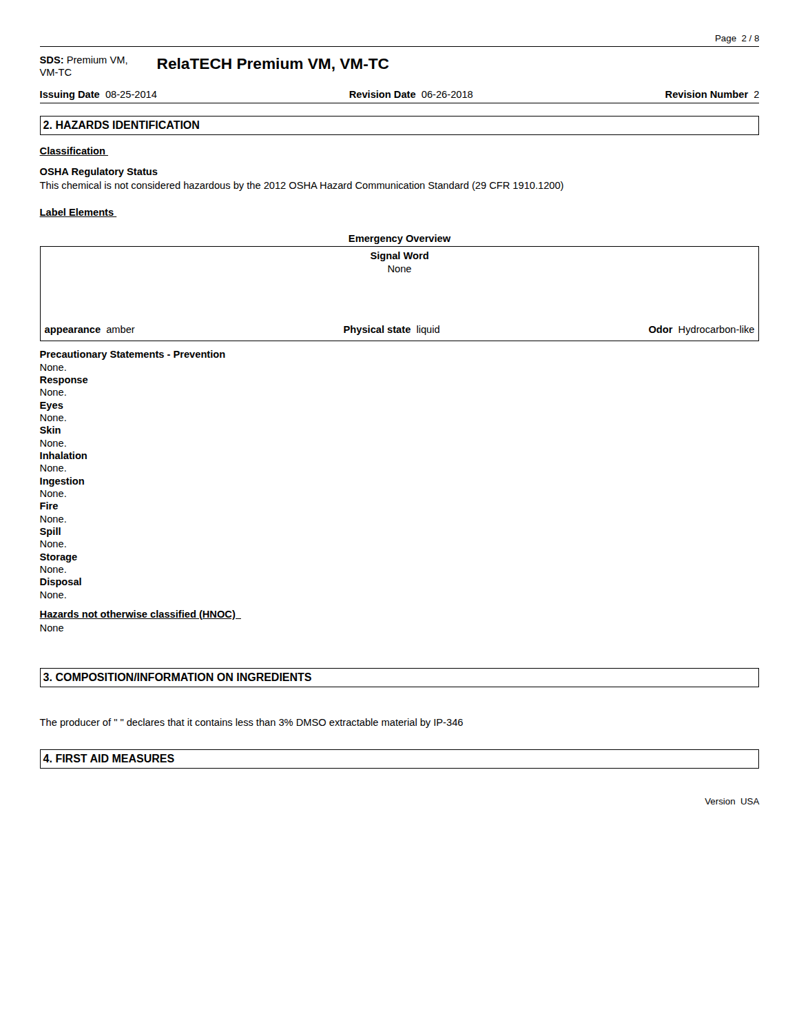Page 2 / 8
SDS: Premium VM, VM-TC
RelaTECH Premium VM, VM-TC
Issuing Date 08-25-2014 Revision Date 06-26-2018 Revision Number 2
2. HAZARDS IDENTIFICATION
Classification
OSHA Regulatory Status
This chemical is not considered hazardous by the 2012 OSHA Hazard Communication Standard (29 CFR 1910.1200)
Label Elements
Emergency Overview
Signal Word
None
appearance amber
Physical state liquid
Odor Hydrocarbon-like
Precautionary Statements - Prevention
None.
Response
None.
Eyes
None.
Skin
None.
Inhalation
None.
Ingestion
None.
Fire
None.
Spill
None.
Storage
None.
Disposal
None.
Hazards not otherwise classified (HNOC)
None
3. COMPOSITION/INFORMATION ON INGREDIENTS
The producer of " " declares that it contains less than 3% DMSO extractable material by IP-346
4. FIRST AID MEASURES
Version USA